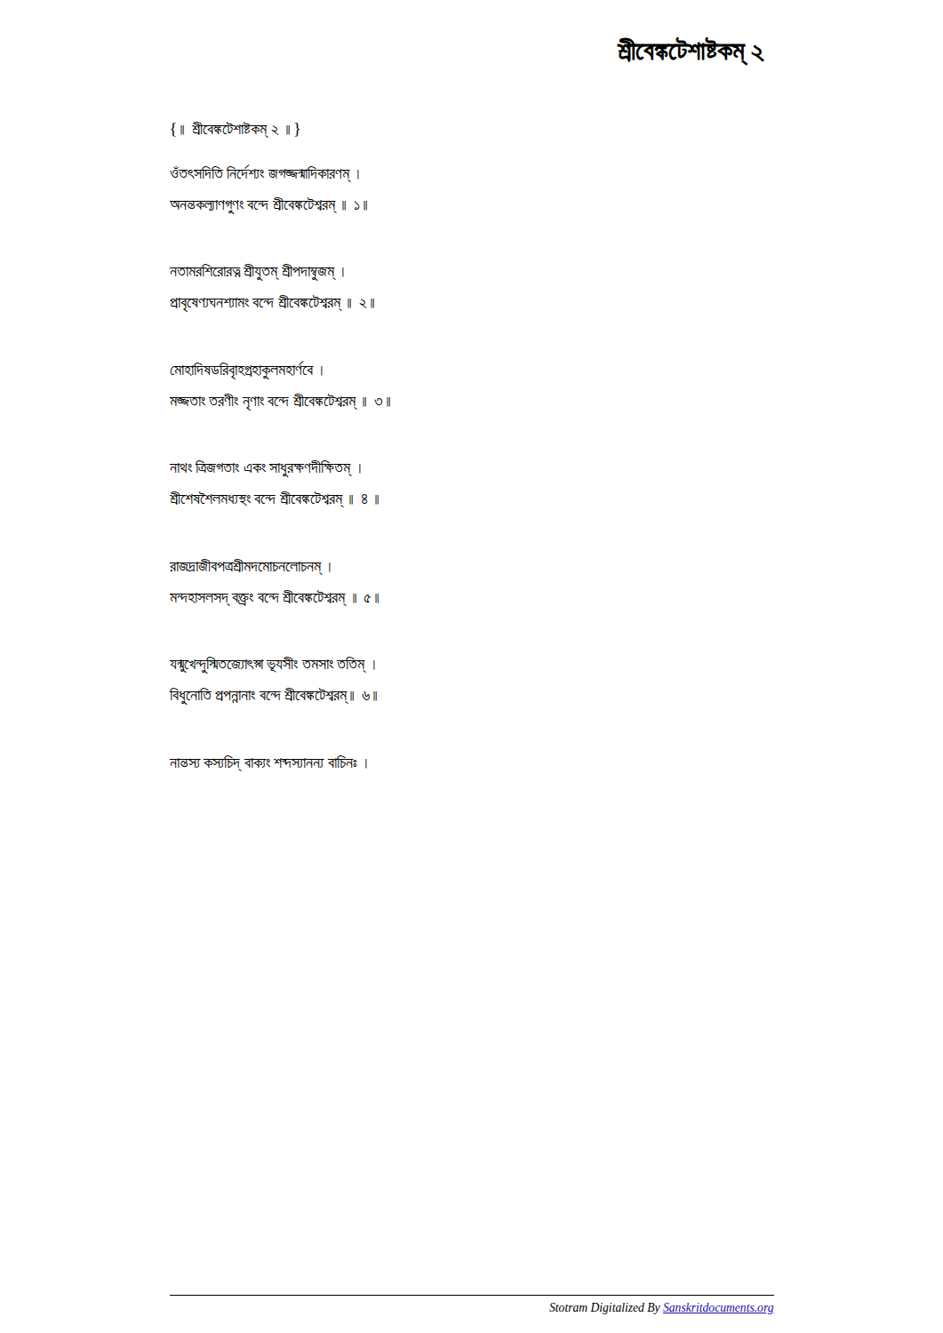শ্রীবেঙ্কটেশাষ্টকম্ ২
{॥ শ্রীবেঙ্কটেশাষ্টকম্ ২ ॥}
ওঁতৎসদিতি নির্দেশ্যং জগজ্জন্মাদিকারণম্ ।
অনন্তকল্যাণগুণং বন্দে শ্রীবেঙ্কটেশ্বরম্ ॥ ১॥
নতামরশিরোরত্ন শ্রীযুতম্ শ্রীপদাম্বুজম্ ।
প্রাবৃষেণ্যঘনশ্যামং বন্দে শ্রীবেঙ্কটেশ্বরম্ ॥ ২॥
মোহাদিষডরিবৃাহগ্রহাকুলমহার্ণবে ।
মজ্জতাং তরণীং নৃণাং বন্দে শ্রীবেঙ্কটেশ্বরম্ ॥ ৩॥
নাথং ত্রিজগতাং একং সাধুরক্ষণদীক্ষিতম্ ।
শ্রীশেষশৈলমধ্যস্থং বন্দে শ্রীবেঙ্কটেশ্বরম্ ॥ ৪ ॥
রাজদ্রাজীবপত্রশ্রীমদমোচনলোচনম্ ।
মন্দহাসলসদ্ বক্ত্রং বন্দে শ্রীবেঙ্কটেশ্বরম্ ॥ ৫॥
যন্মুখেন্দুস্মিতজ্যোৎস্না ভূযসীং তমসাং ততিম্ ।
বিধুনোতি প্রপন্নানাং বন্দে শ্রীবেঙ্কটেশ্বরম্॥ ৬॥
নান্তস্য কস্যচিদ্ বাক্যং শব্দস্যানন্য বাচিনঃ ।
Stotram Digitalized By Sanskritdocuments.org